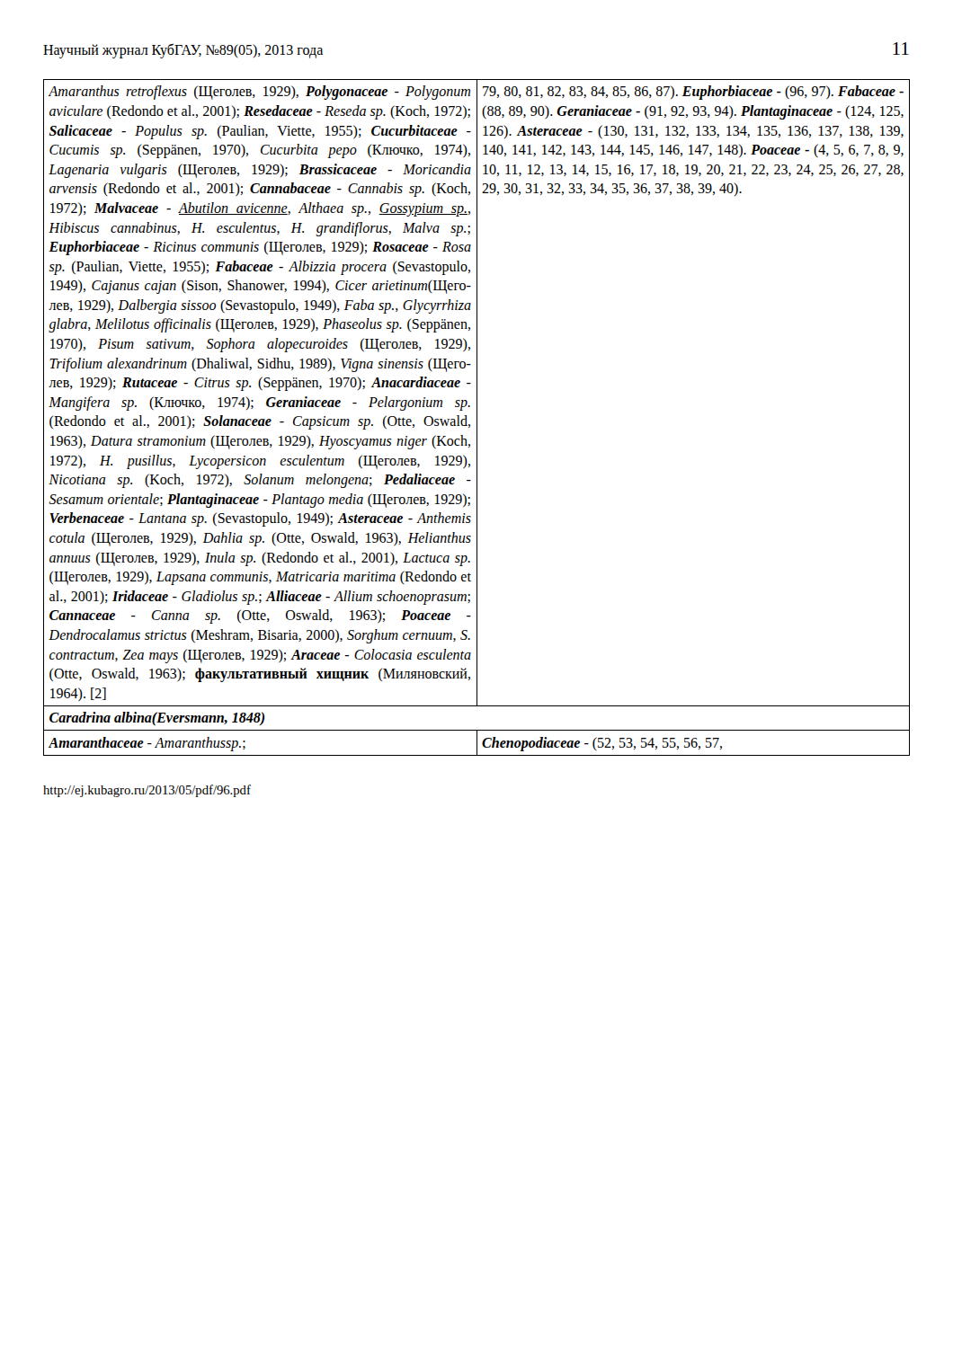Научный журнал КубГАУ, №89(05), 2013 года
11
| Amaranthus retroflexus (Щеголев, 1929), Polygonaceae - Polygonum aviculare (Redondo et al., 2001); Resedaceae - Reseda sp. (Koch, 1972); Salicaceae - Populus sp. (Paulian, Viette, 1955); Cucurbitaceae - Cucumis sp. (Seppänen, 1970), Cucurbita pepo (Ключко, 1974), Lagenaria vulgaris (Щеголев, 1929); Brassicaceae - Moricandia arvensis (Redondo et al., 2001); Cannabaceae - Cannabis sp. (Koch, 1972); Malvaceae - Abutilon avicenne , Althaea sp. , Gossypium sp. , Hibiscus cannabinus , H. esculentus , H. grandiflorus , Malva sp. ; Euphorbiaceae - Ricinus communis (Щеголев, 1929); Rosaceae - Rosa sp. (Paulian, Viette, 1955); Fabaceae - Albizzia procera (Sevastopulo, 1949), Cajanus cajan (Sison, Shanower, 1994), Cicer arietinum (Щеголев, 1929), Dalbergia sissoo (Sevastopulo, 1949), Faba sp. , Glycyrrhiza glabra , Melilotus officinalis (Щеголев, 1929), Phaseolus sp. (Seppänen, 1970), Pisum sativum , Sophora alopecuroides (Щеголев, 1929), Trifolium alexandrinum (Dhaliwal, Sidhu, 1989), Vigna sinensis (Щеголев, 1929); Rutaceae - Citrus sp. (Seppänen, 1970); Anacardiaceae - Mangifera sp. (Ключко, 1974); Geraniaceae - Pelargonium sp. (Redondo et al., 2001); Solanaceae - Capsicum sp. (Otte, Oswald, 1963), Datura stramonium (Щеголев, 1929), Hyoscyamus niger (Koch, 1972), H. pusillus , Lycopersicon esculentum (Щеголев, 1929), Nicotiana sp. (Koch, 1972), Solanum melongena ; Pedaliaceae - Sesamum orientale ; Plantaginaceae - Plantago media (Щеголев, 1929); Verbenaceae - Lantana sp. (Sevastopulo, 1949); Asteraceae - Anthemis cotula (Щеголев, 1929), Dahlia sp. (Otte, Oswald, 1963), Helianthus annuus (Щеголев, 1929), Inula sp. (Redondo et al., 2001), Lactuca sp. (Щеголев, 1929), Lapsana communis , Matricaria maritima (Redondo et al., 2001); Iridaceae - Gladiolus sp. ; Alliaceae - Allium schoenoprasum ; Cannaceae - Canna sp. (Otte, Oswald, 1963); Poaceae - Dendrocalamus strictus (Meshram, Bisaria, 2000), Sorghum cernuum , S. contractum , Zea mays (Щеголев, 1929); Araceae - Colocasia esculenta (Otte, Oswald, 1963); факультативный хищник (Миляновский, 1964). [2] | 79, 80, 81, 82, 83, 84, 85, 86, 87). Euphorbiaceae - (96, 97). Fabaceae - (88, 89, 90). Geraniaceae - (91, 92, 93, 94). Plantaginaceae - (124, 125, 126). Asteraceae - (130, 131, 132, 133, 134, 135, 136, 137, 138, 139, 140, 141, 142, 143, 144, 145, 146, 147, 148). Poaceae - (4, 5, 6, 7, 8, 9, 10, 11, 12, 13, 14, 15, 16, 17, 18, 19, 20, 21, 22, 23, 24, 25, 26, 27, 28, 29, 30, 31, 32, 33, 34, 35, 36, 37, 38, 39, 40). |
| Caradrina albina(Eversmann, 1848) |
| Amaranthaceae - Amaranthussp. ; | Chenopodiaceae - (52, 53, 54, 55, 56, 57, |
http://ej.kubagro.ru/2013/05/pdf/96.pdf